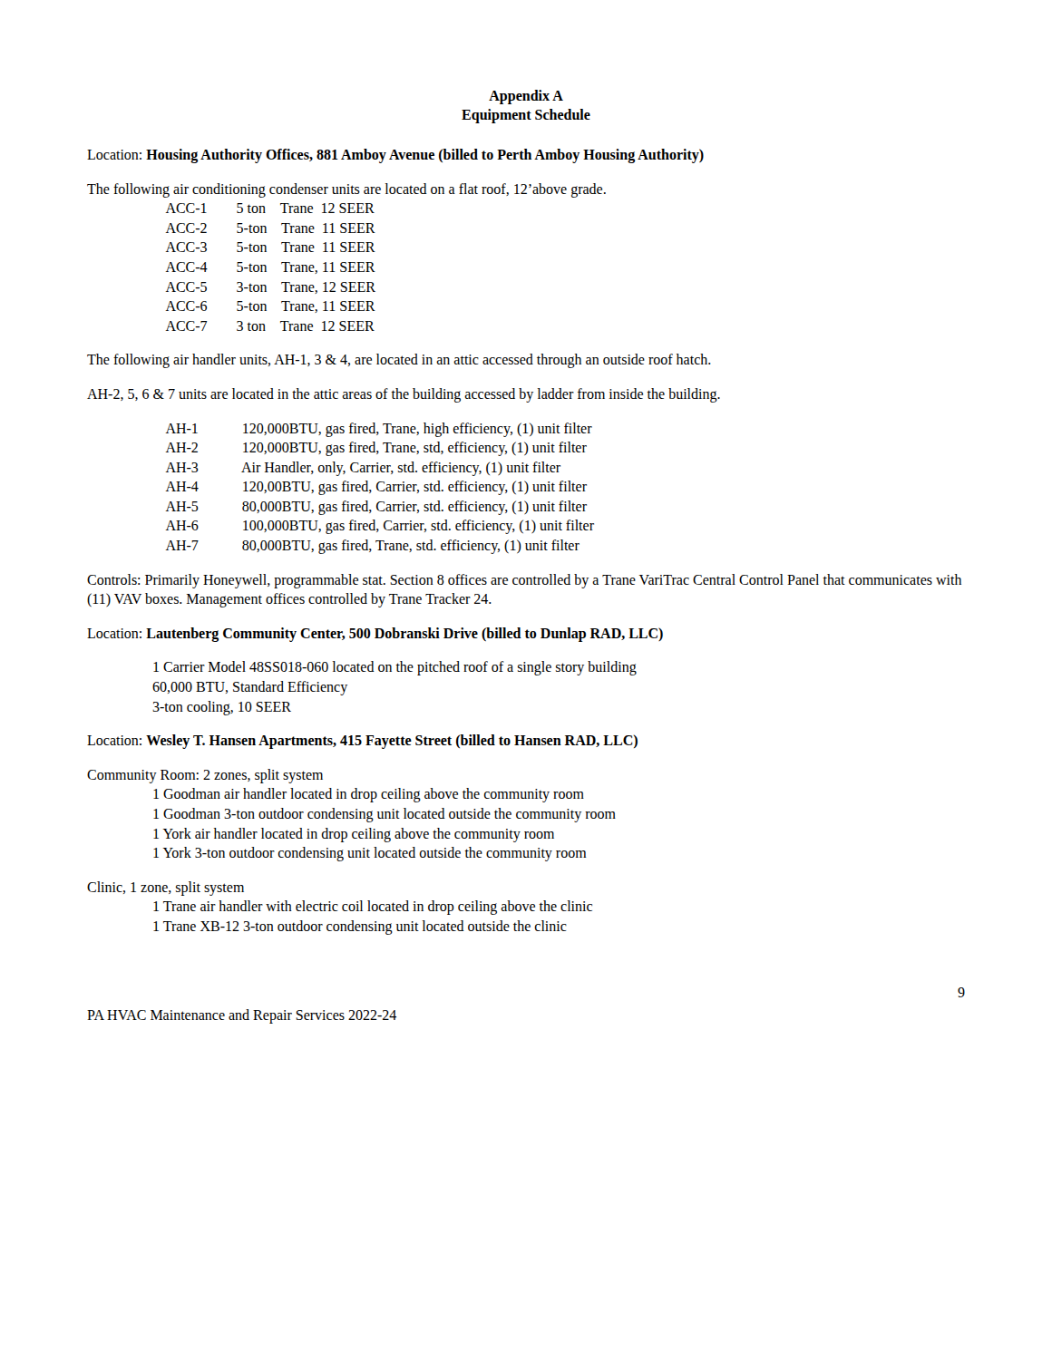Appendix A
Equipment Schedule
Location: Housing Authority Offices, 881 Amboy Avenue (billed to Perth Amboy Housing Authority)
The following air conditioning condenser units are located on a flat roof, 12’above grade.
ACC-1 5 ton Trane 12 SEER
ACC-2 5-ton Trane 11 SEER
ACC-3 5-ton Trane 11 SEER
ACC-4 5-ton Trane, 11 SEER
ACC-5 3-ton Trane, 12 SEER
ACC-6 5-ton Trane, 11 SEER
ACC-7 3 ton Trane 12 SEER
The following air handler units, AH-1, 3 & 4, are located in an attic accessed through an outside roof hatch.
AH-2, 5, 6 & 7 units are located in the attic areas of the building accessed by ladder from inside the building.
AH-1 120,000BTU, gas fired, Trane, high efficiency, (1) unit filter
AH-2 120,000BTU, gas fired, Trane, std, efficiency, (1) unit filter
AH-3 Air Handler, only, Carrier, std. efficiency, (1) unit filter
AH-4 120,00BTU, gas fired, Carrier, std. efficiency, (1) unit filter
AH-5 80,000BTU, gas fired, Carrier, std. efficiency, (1) unit filter
AH-6 100,000BTU, gas fired, Carrier, std. efficiency, (1) unit filter
AH-7 80,000BTU, gas fired, Trane, std. efficiency, (1) unit filter
Controls: Primarily Honeywell, programmable stat. Section 8 offices are controlled by a Trane VariTrac Central Control Panel that communicates with (11) VAV boxes. Management offices controlled by Trane Tracker 24.
Location: Lautenberg Community Center, 500 Dobranski Drive (billed to Dunlap RAD, LLC)
1 Carrier Model 48SS018-060 located on the pitched roof of a single story building
60,000 BTU, Standard Efficiency
3-ton cooling, 10 SEER
Location: Wesley T. Hansen Apartments, 415 Fayette Street (billed to Hansen RAD, LLC)
Community Room: 2 zones, split system
1 Goodman air handler located in drop ceiling above the community room
1 Goodman 3-ton outdoor condensing unit located outside the community room
1 York air handler located in drop ceiling above the community room
1 York 3-ton outdoor condensing unit located outside the community room
Clinic, 1 zone, split system
1 Trane air handler with electric coil located in drop ceiling above the clinic
1 Trane XB-12 3-ton outdoor condensing unit located outside the clinic
9
PA HVAC Maintenance and Repair Services 2022-24